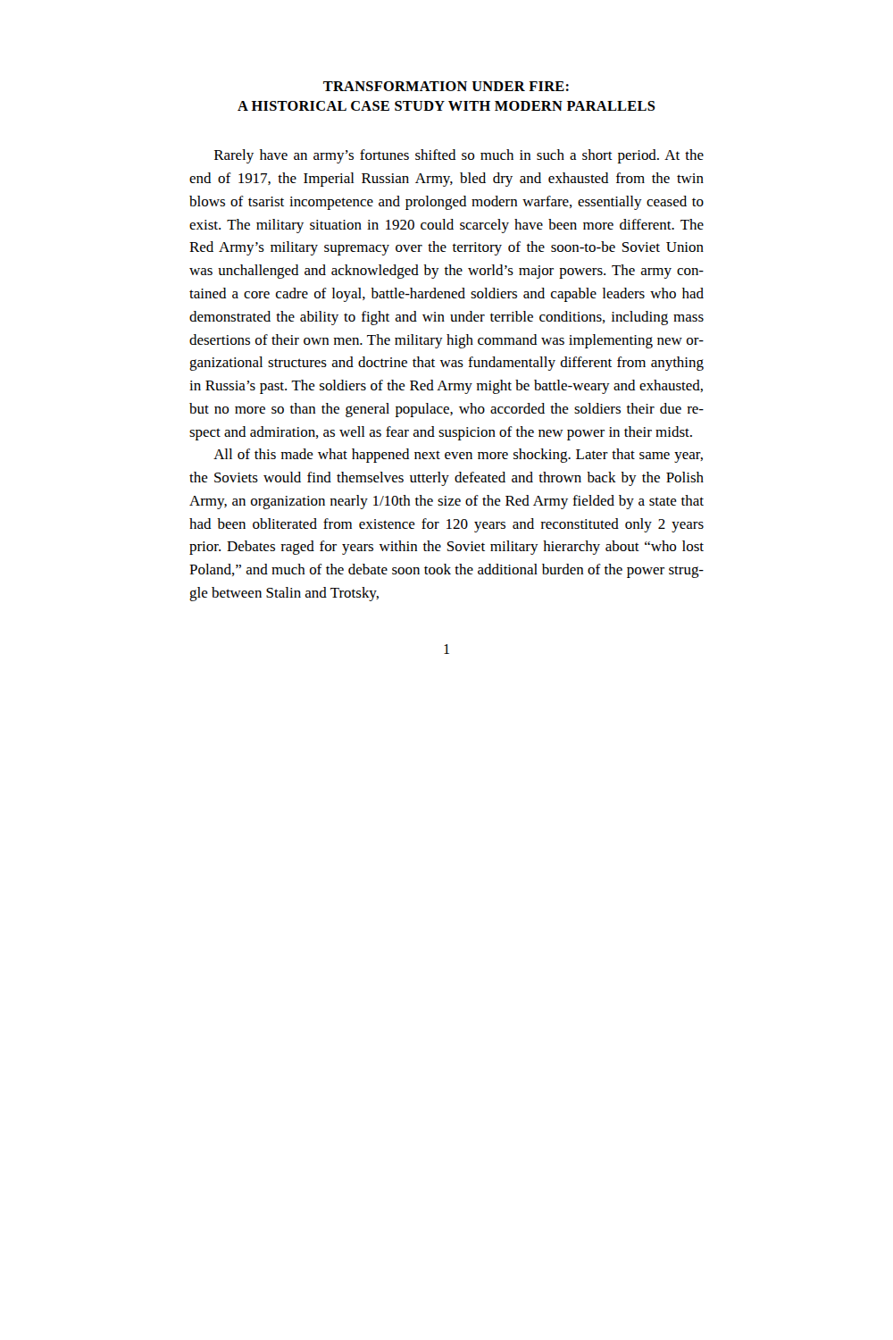Transformation Under Fire:
A Historical Case Study with Modern Parallels
Rarely have an army’s fortunes shifted so much in such a short period. At the end of 1917, the Imperial Russian Army, bled dry and exhausted from the twin blows of tsarist incompetence and prolonged modern warfare, essentially ceased to exist. The military situation in 1920 could scarcely have been more different. The Red Army’s military supremacy over the territory of the soon-to-be Soviet Union was unchallenged and acknowledged by the world’s major powers. The army contained a core cadre of loyal, battle-hardened soldiers and capable leaders who had demonstrated the ability to fight and win under terrible conditions, including mass desertions of their own men. The military high command was implementing new organizational structures and doctrine that was fundamentally different from anything in Russia’s past. The soldiers of the Red Army might be battle-weary and exhausted, but no more so than the general populace, who accorded the soldiers their due respect and admiration, as well as fear and suspicion of the new power in their midst.
All of this made what happened next even more shocking. Later that same year, the Soviets would find themselves utterly defeated and thrown back by the Polish Army, an organization nearly 1/10th the size of the Red Army fielded by a state that had been obliterated from existence for 120 years and reconstituted only 2 years prior. Debates raged for years within the Soviet military hierarchy about “who lost Poland,” and much of the debate soon took the additional burden of the power struggle between Stalin and Trotsky,
1